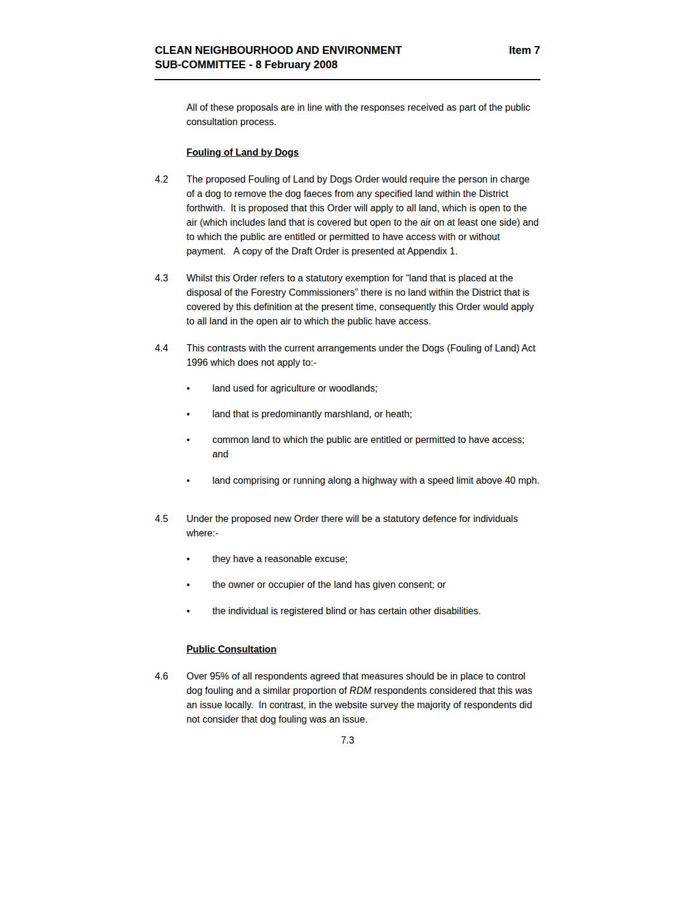CLEAN NEIGHBOURHOOD AND ENVIRONMENT
SUB-COMMITTEE - 8 February 2008
Item 7
All of these proposals are in line with the responses received as part of the public consultation process.
Fouling of Land by Dogs
4.2
The proposed Fouling of Land by Dogs Order would require the person in charge of a dog to remove the dog faeces from any specified land within the District forthwith. It is proposed that this Order will apply to all land, which is open to the air (which includes land that is covered but open to the air on at least one side) and to which the public are entitled or permitted to have access with or without payment. A copy of the Draft Order is presented at Appendix 1.
4.3
Whilst this Order refers to a statutory exemption for “land that is placed at the disposal of the Forestry Commissioners” there is no land within the District that is covered by this definition at the present time, consequently this Order would apply to all land in the open air to which the public have access.
4.4
This contrasts with the current arrangements under the Dogs (Fouling of Land) Act 1996 which does not apply to:-
•land used for agriculture or woodlands;
•land that is predominantly marshland, or heath;
•common land to which the public are entitled or permitted to have access; and
•land comprising or running along a highway with a speed limit above 40 mph.
4.5
Under the proposed new Order there will be a statutory defence for individuals where:-
•they have a reasonable excuse;
•the owner or occupier of the land has given consent; or
•the individual is registered blind or has certain other disabilities.
Public Consultation
4.6
Over 95% of all respondents agreed that measures should be in place to control dog fouling and a similar proportion of RDM respondents considered that this was an issue locally. In contrast, in the website survey the majority of respondents did not consider that dog fouling was an issue.
7.3